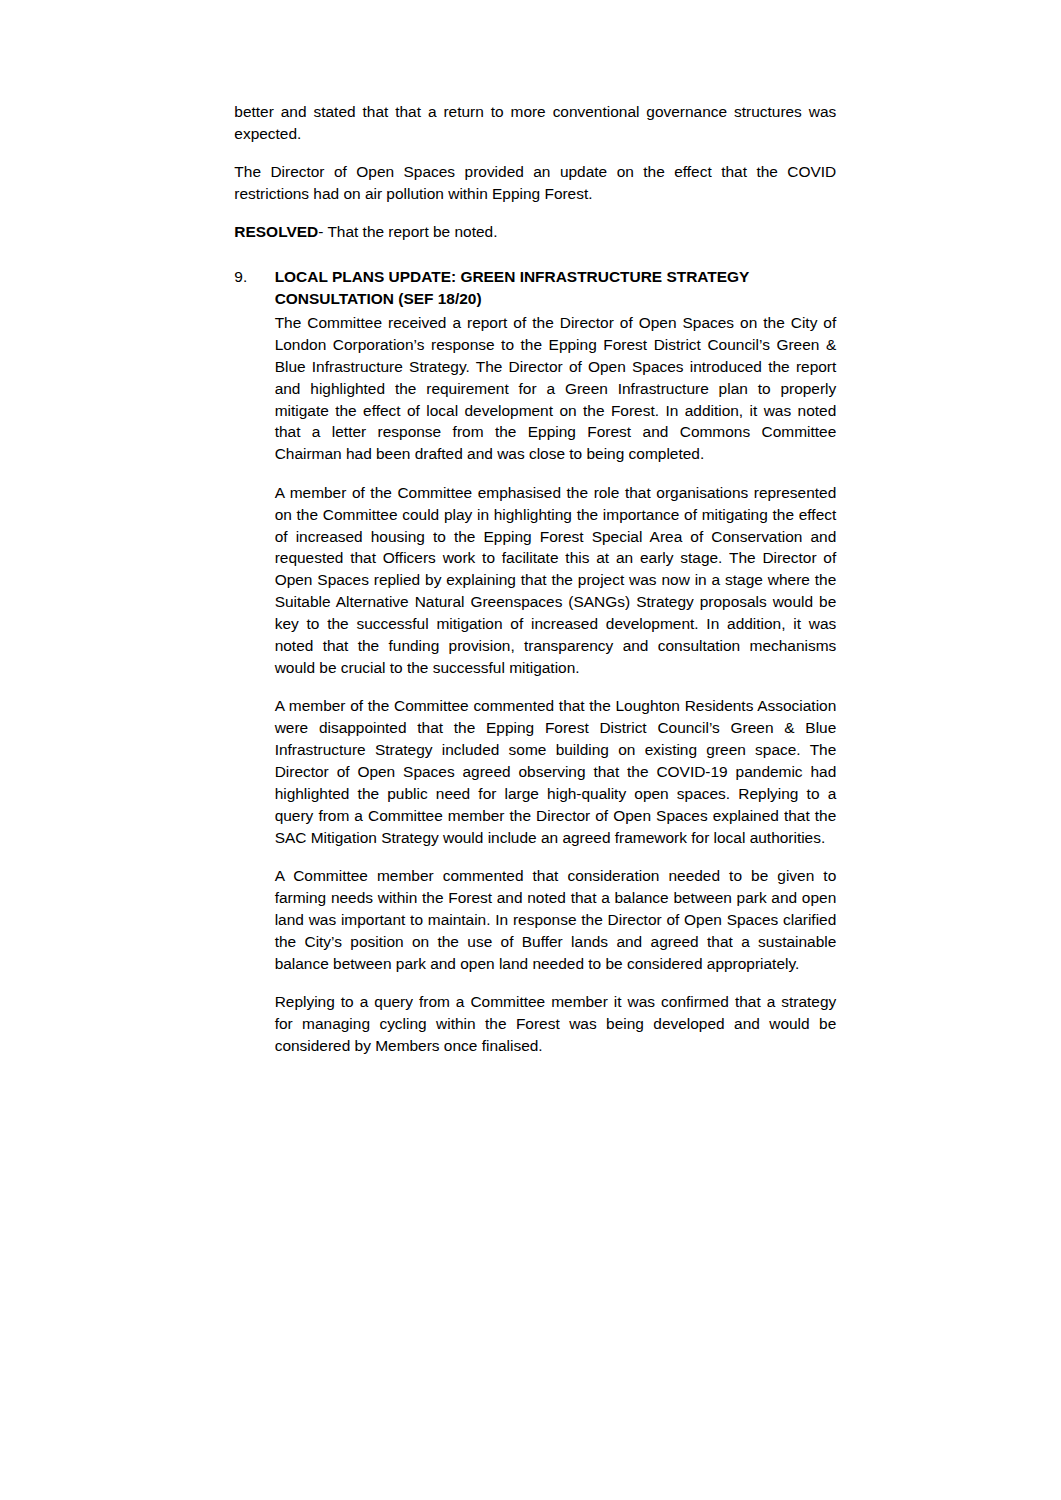better and stated that that a return to more conventional governance structures was expected.
The Director of Open Spaces provided an update on the effect that the COVID restrictions had on air pollution within Epping Forest.
RESOLVED- That the report be noted.
9.
LOCAL PLANS UPDATE: GREEN INFRASTRUCTURE STRATEGY CONSULTATION (SEF 18/20)
The Committee received a report of the Director of Open Spaces on the City of London Corporation’s response to the Epping Forest District Council’s Green & Blue Infrastructure Strategy. The Director of Open Spaces introduced the report and highlighted the requirement for a Green Infrastructure plan to properly mitigate the effect of local development on the Forest. In addition, it was noted that a letter response from the Epping Forest and Commons Committee Chairman had been drafted and was close to being completed.
A member of the Committee emphasised the role that organisations represented on the Committee could play in highlighting the importance of mitigating the effect of increased housing to the Epping Forest Special Area of Conservation and requested that Officers work to facilitate this at an early stage. The Director of Open Spaces replied by explaining that the project was now in a stage where the Suitable Alternative Natural Greenspaces (SANGs) Strategy proposals would be key to the successful mitigation of increased development. In addition, it was noted that the funding provision, transparency and consultation mechanisms would be crucial to the successful mitigation.
A member of the Committee commented that the Loughton Residents Association were disappointed that the Epping Forest District Council’s Green & Blue Infrastructure Strategy included some building on existing green space. The Director of Open Spaces agreed observing that the COVID-19 pandemic had highlighted the public need for large high-quality open spaces. Replying to a query from a Committee member the Director of Open Spaces explained that the SAC Mitigation Strategy would include an agreed framework for local authorities.
A Committee member commented that consideration needed to be given to farming needs within the Forest and noted that a balance between park and open land was important to maintain. In response the Director of Open Spaces clarified the City’s position on the use of Buffer lands and agreed that a sustainable balance between park and open land needed to be considered appropriately.
Replying to a query from a Committee member it was confirmed that a strategy for managing cycling within the Forest was being developed and would be considered by Members once finalised.